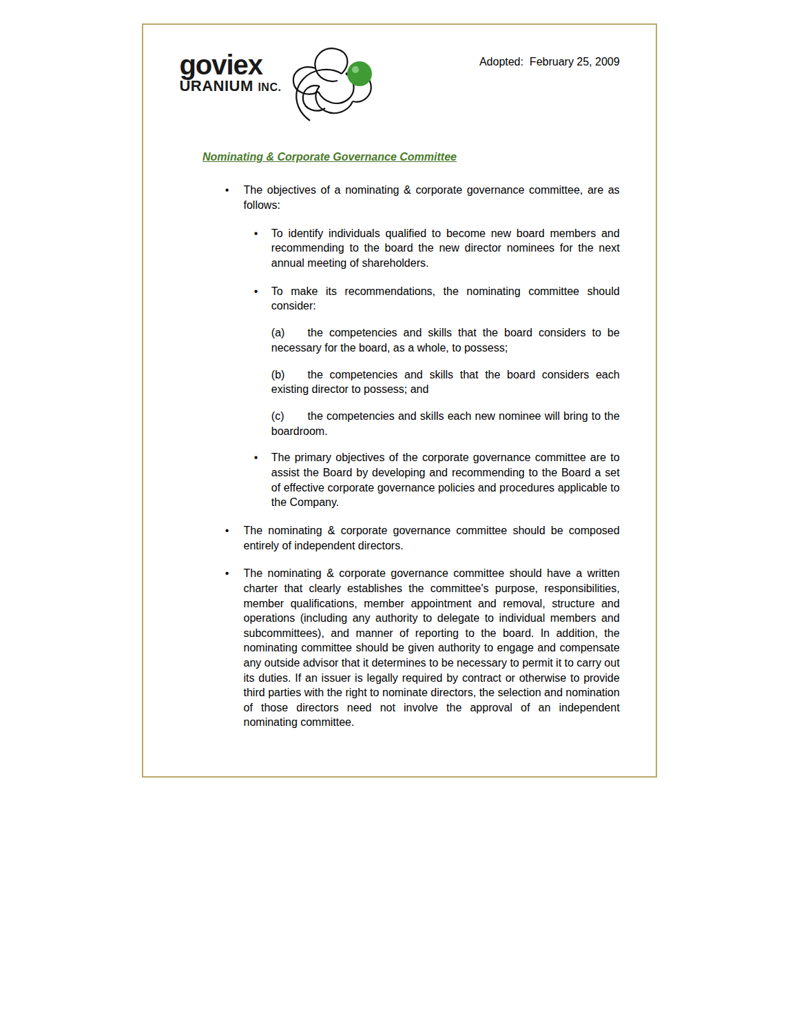goviex
URANIUM INC.
Adopted: February 25, 2009
Nominating & Corporate Governance Committee
The objectives of a nominating & corporate governance committee, are as follows:
To identify individuals qualified to become new board members and recommending to the board the new director nominees for the next annual meeting of shareholders.
To make its recommendations, the nominating committee should consider:
(a) the competencies and skills that the board considers to be necessary for the board, as a whole, to possess;
(b) the competencies and skills that the board considers each existing director to possess; and
(c) the competencies and skills each new nominee will bring to the boardroom.
The primary objectives of the corporate governance committee are to assist the Board by developing and recommending to the Board a set of effective corporate governance policies and procedures applicable to the Company.
The nominating & corporate governance committee should be composed entirely of independent directors.
The nominating & corporate governance committee should have a written charter that clearly establishes the committee's purpose, responsibilities, member qualifications, member appointment and removal, structure and operations (including any authority to delegate to individual members and subcommittees), and manner of reporting to the board. In addition, the nominating committee should be given authority to engage and compensate any outside advisor that it determines to be necessary to permit it to carry out its duties. If an issuer is legally required by contract or otherwise to provide third parties with the right to nominate directors, the selection and nomination of those directors need not involve the approval of an independent nominating committee.